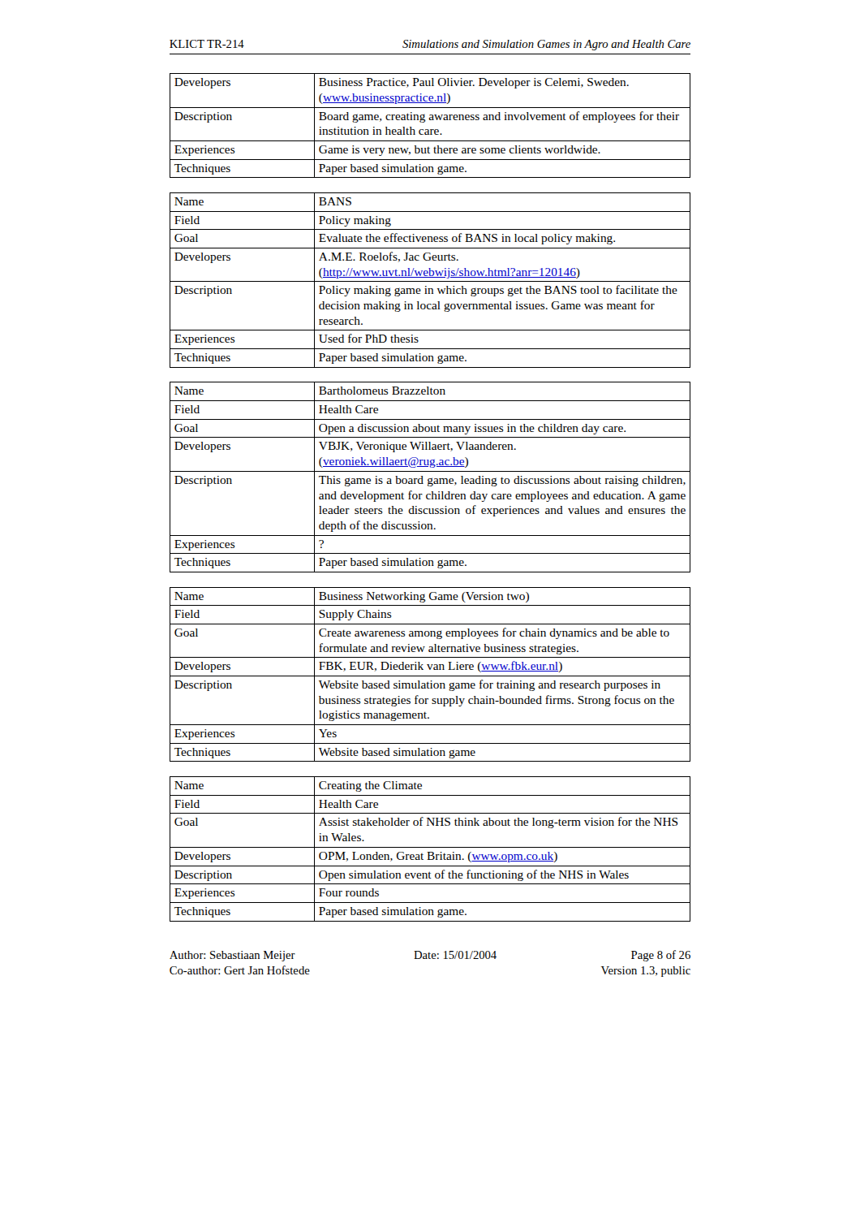KLICT TR-214
Simulations and Simulation Games in Agro and Health Care
| Developers | Business Practice, Paul Olivier. Developer is Celemi, Sweden. ( www.businesspractice.nl ) |
| Description | Board game, creating awareness and involvement of employees for their institution in health care. |
| Experiences | Game is very new, but there are some clients worldwide. |
| Techniques | Paper based simulation game. |
| Name | BANS |
| Field | Policy making |
| Goal | Evaluate the effectiveness of BANS in local policy making. |
| Developers | A.M.E. Roelofs, Jac Geurts. ( http://www.uvt.nl/webwijs/show.html?anr=120146 ) |
| Description | Policy making game in which groups get the BANS tool to facilitate the decision making in local governmental issues. Game was meant for research. |
| Experiences | Used for PhD thesis |
| Techniques | Paper based simulation game. |
| Name | Bartholomeus Brazzelton |
| Field | Health Care |
| Goal | Open a discussion about many issues in the children day care. |
| Developers | VBJK, Veronique Willaert, Vlaanderen. ( veroniek.willaert@rug.ac.be ) |
| Description | This game is a board game, leading to discussions about raising children, and development for children day care employees and education. A game leader steers the discussion of experiences and values and ensures the depth of the discussion. |
| Experiences | ? |
| Techniques | Paper based simulation game. |
| Name | Business Networking Game (Version two) |
| Field | Supply Chains |
| Goal | Create awareness among employees for chain dynamics and be able to formulate and review alternative business strategies. |
| Developers | FBK, EUR, Diederik van Liere ( www.fbk.eur.nl ) |
| Description | Website based simulation game for training and research purposes in business strategies for supply chain-bounded firms. Strong focus on the logistics management. |
| Experiences | Yes |
| Techniques | Website based simulation game |
| Name | Creating the Climate |
| Field | Health Care |
| Goal | Assist stakeholder of NHS think about the long-term vision for the NHS in Wales. |
| Developers | OPM, Londen, Great Britain. ( www.opm.co.uk ) |
| Description | Open simulation event of the functioning of the NHS in Wales |
| Experiences | Four rounds |
| Techniques | Paper based simulation game. |
Author: Sebastiaan Meijer
Co-author: Gert Jan Hofstede
Date: 15/01/2004
Page 8 of 26
Version 1.3, public